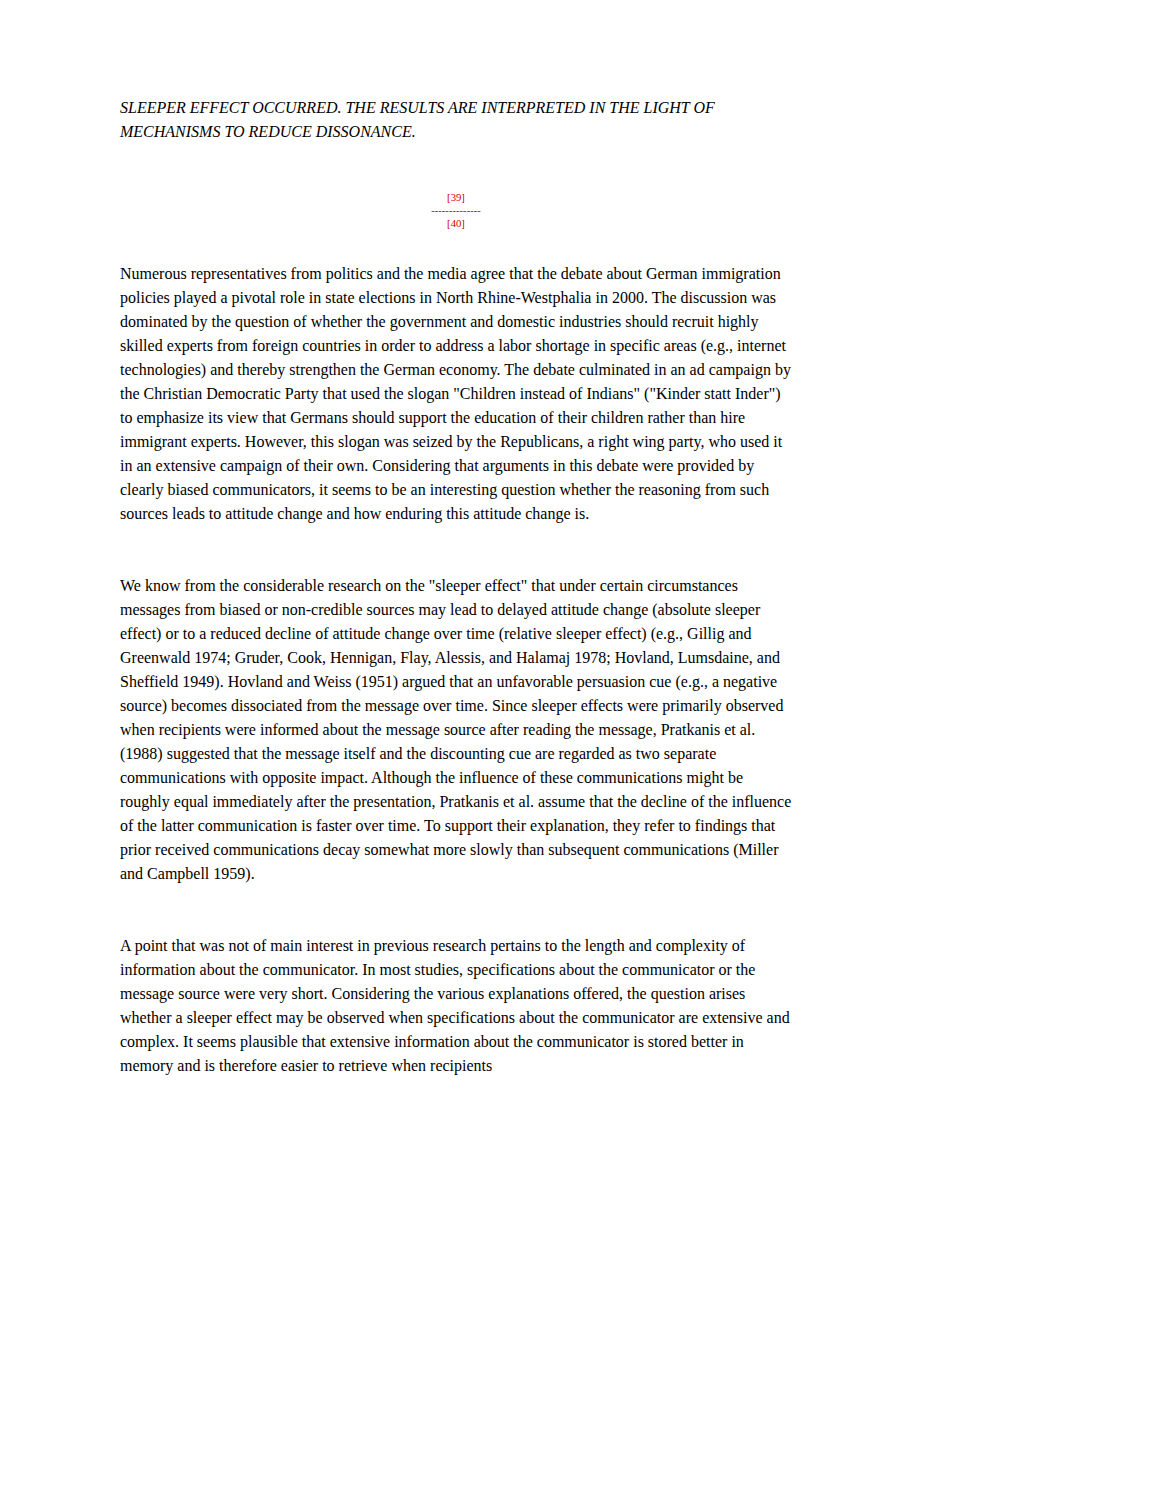SLEEPER EFFECT OCCURRED. THE RESULTS ARE INTERPRETED IN THE LIGHT OF MECHANISMS TO REDUCE DISSONANCE.
[39]
--------------
[40]
Numerous representatives from politics and the media agree that the debate about German immigration policies played a pivotal role in state elections in North Rhine-Westphalia in 2000. The discussion was dominated by the question of whether the government and domestic industries should recruit highly skilled experts from foreign countries in order to address a labor shortage in specific areas (e.g., internet technologies) and thereby strengthen the German economy. The debate culminated in an ad campaign by the Christian Democratic Party that used the slogan "Children instead of Indians" ("Kinder statt Inder") to emphasize its view that Germans should support the education of their children rather than hire immigrant experts. However, this slogan was seized by the Republicans, a right wing party, who used it in an extensive campaign of their own. Considering that arguments in this debate were provided by clearly biased communicators, it seems to be an interesting question whether the reasoning from such sources leads to attitude change and how enduring this attitude change is.
We know from the considerable research on the "sleeper effect" that under certain circumstances messages from biased or non-credible sources may lead to delayed attitude change (absolute sleeper effect) or to a reduced decline of attitude change over time (relative sleeper effect) (e.g., Gillig and Greenwald 1974; Gruder, Cook, Hennigan, Flay, Alessis, and Halamaj 1978; Hovland, Lumsdaine, and Sheffield 1949). Hovland and Weiss (1951) argued that an unfavorable persuasion cue (e.g., a negative source) becomes dissociated from the message over time. Since sleeper effects were primarily observed when recipients were informed about the message source after reading the message, Pratkanis et al. (1988) suggested that the message itself and the discounting cue are regarded as two separate communications with opposite impact. Although the influence of these communications might be roughly equal immediately after the presentation, Pratkanis et al. assume that the decline of the influence of the latter communication is faster over time. To support their explanation, they refer to findings that prior received communications decay somewhat more slowly than subsequent communications (Miller and Campbell 1959).
A point that was not of main interest in previous research pertains to the length and complexity of information about the communicator. In most studies, specifications about the communicator or the message source were very short. Considering the various explanations offered, the question arises whether a sleeper effect may be observed when specifications about the communicator are extensive and complex. It seems plausible that extensive information about the communicator is stored better in memory and is therefore easier to retrieve when recipients